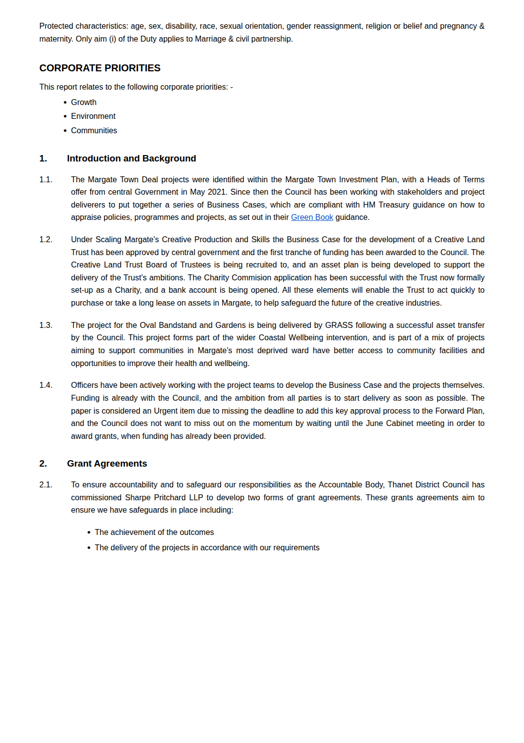Protected characteristics: age, sex, disability, race, sexual orientation, gender reassignment, religion or belief and pregnancy & maternity. Only aim (i) of the Duty applies to Marriage & civil partnership.
CORPORATE PRIORITIES
This report relates to the following corporate priorities: -
Growth
Environment
Communities
1. Introduction and Background
1.1. The Margate Town Deal projects were identified within the Margate Town Investment Plan, with a Heads of Terms offer from central Government in May 2021. Since then the Council has been working with stakeholders and project deliverers to put together a series of Business Cases, which are compliant with HM Treasury guidance on how to appraise policies, programmes and projects, as set out in their Green Book guidance.
1.2. Under Scaling Margate's Creative Production and Skills the Business Case for the development of a Creative Land Trust has been approved by central government and the first tranche of funding has been awarded to the Council. The Creative Land Trust Board of Trustees is being recruited to, and an asset plan is being developed to support the delivery of the Trust's ambitions. The Charity Commision application has been successful with the Trust now formally set-up as a Charity, and a bank account is being opened. All these elements will enable the Trust to act quickly to purchase or take a long lease on assets in Margate, to help safeguard the future of the creative industries.
1.3. The project for the Oval Bandstand and Gardens is being delivered by GRASS following a successful asset transfer by the Council. This project forms part of the wider Coastal Wellbeing intervention, and is part of a mix of projects aiming to support communities in Margate's most deprived ward have better access to community facilities and opportunities to improve their health and wellbeing.
1.4. Officers have been actively working with the project teams to develop the Business Case and the projects themselves. Funding is already with the Council, and the ambition from all parties is to start delivery as soon as possible. The paper is considered an Urgent item due to missing the deadline to add this key approval process to the Forward Plan, and the Council does not want to miss out on the momentum by waiting until the June Cabinet meeting in order to award grants, when funding has already been provided.
2. Grant Agreements
2.1. To ensure accountability and to safeguard our responsibilities as the Accountable Body, Thanet District Council has commissioned Sharpe Pritchard LLP to develop two forms of grant agreements. These grants agreements aim to ensure we have safeguards in place including:
The achievement of the outcomes
The delivery of the projects in accordance with our requirements